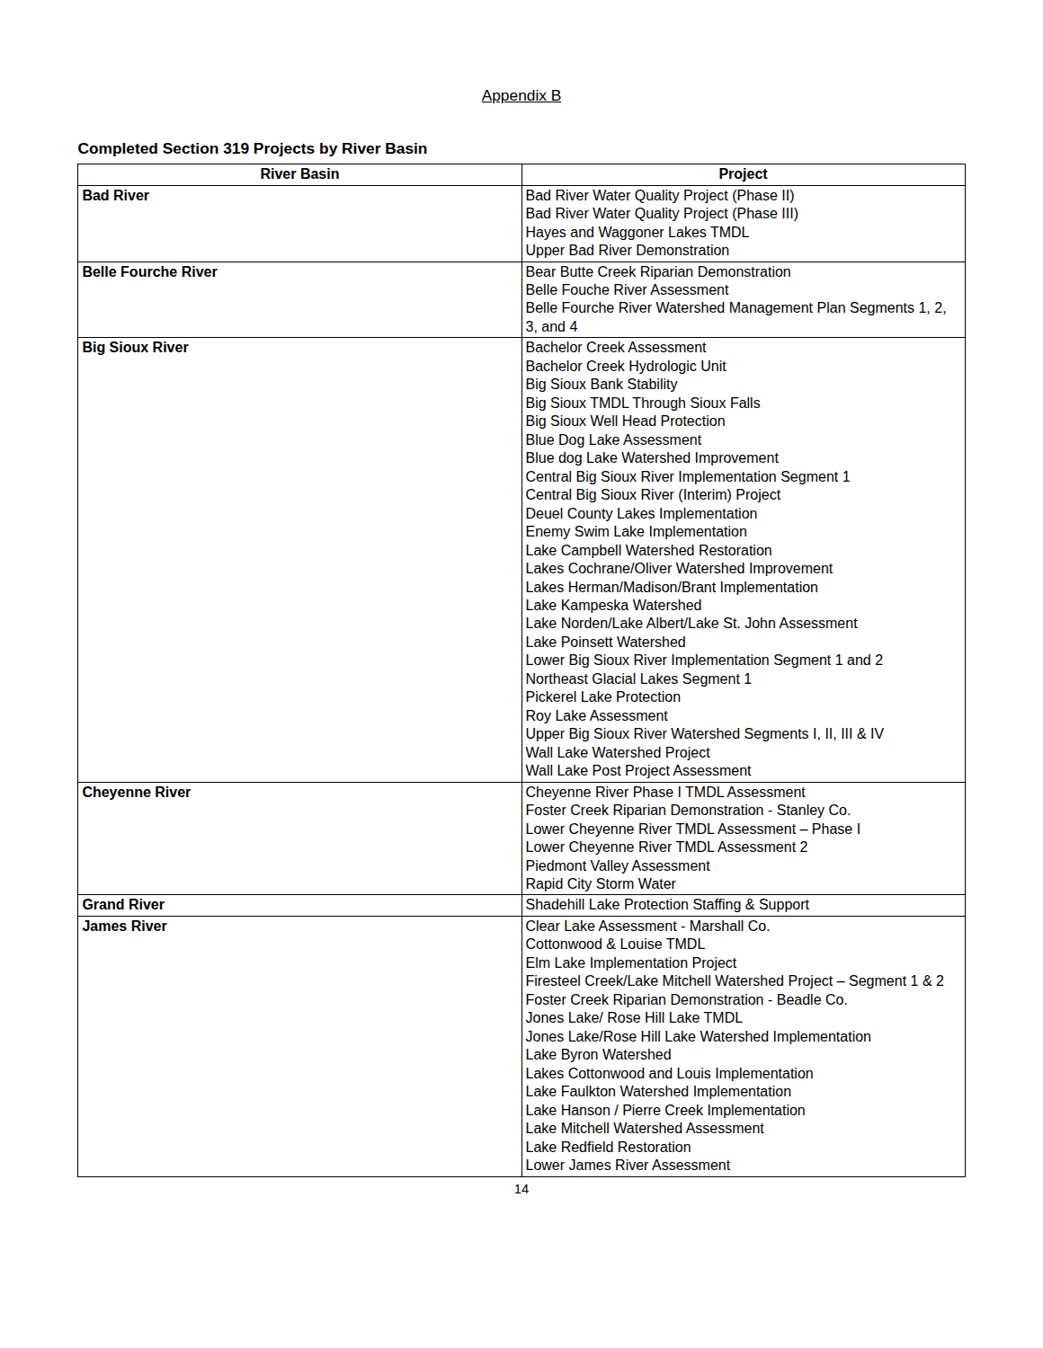Appendix B
Completed Section 319 Projects by River Basin
| River Basin | Project |
| --- | --- |
| Bad River | Bad River Water Quality Project (Phase II) Bad River Water Quality Project (Phase III) Hayes and Waggoner Lakes TMDL Upper Bad River Demonstration |
| Belle Fourche River | Bear Butte Creek Riparian Demonstration Belle Fouche River Assessment Belle Fourche River Watershed Management Plan Segments 1, 2, 3, and 4 |
| Big Sioux River | Bachelor Creek Assessment Bachelor Creek Hydrologic Unit Big Sioux Bank Stability Big Sioux TMDL Through Sioux Falls Big Sioux Well Head Protection Blue Dog Lake Assessment Blue dog Lake Watershed Improvement Central Big Sioux River Implementation Segment 1 Central Big Sioux River (Interim) Project Deuel County Lakes Implementation Enemy Swim Lake Implementation Lake Campbell Watershed Restoration Lakes Cochrane/Oliver Watershed Improvement Lakes Herman/Madison/Brant Implementation Lake Kampeska Watershed Lake Norden/Lake Albert/Lake St. John Assessment Lake Poinsett Watershed Lower Big Sioux River Implementation Segment 1 and 2 Northeast Glacial Lakes Segment 1 Pickerel Lake Protection Roy Lake Assessment Upper Big Sioux River Watershed Segments I, II, III & IV Wall Lake Watershed Project Wall Lake Post Project Assessment |
| Cheyenne River | Cheyenne River Phase I TMDL Assessment Foster Creek Riparian Demonstration - Stanley Co. Lower Cheyenne River TMDL Assessment – Phase I Lower Cheyenne River TMDL Assessment 2 Piedmont Valley Assessment Rapid City Storm Water |
| Grand River | Shadehill Lake Protection Staffing & Support |
| James River | Clear Lake Assessment - Marshall Co. Cottonwood & Louise TMDL Elm Lake Implementation Project Firesteel Creek/Lake Mitchell Watershed Project – Segment 1 & 2 Foster Creek Riparian Demonstration - Beadle Co. Jones Lake/ Rose Hill Lake TMDL Jones Lake/Rose Hill Lake Watershed Implementation Lake Byron Watershed Lakes Cottonwood and Louis Implementation Lake Faulkton Watershed Implementation Lake Hanson / Pierre Creek Implementation Lake Mitchell Watershed Assessment Lake Redfield Restoration Lower James River Assessment |
14